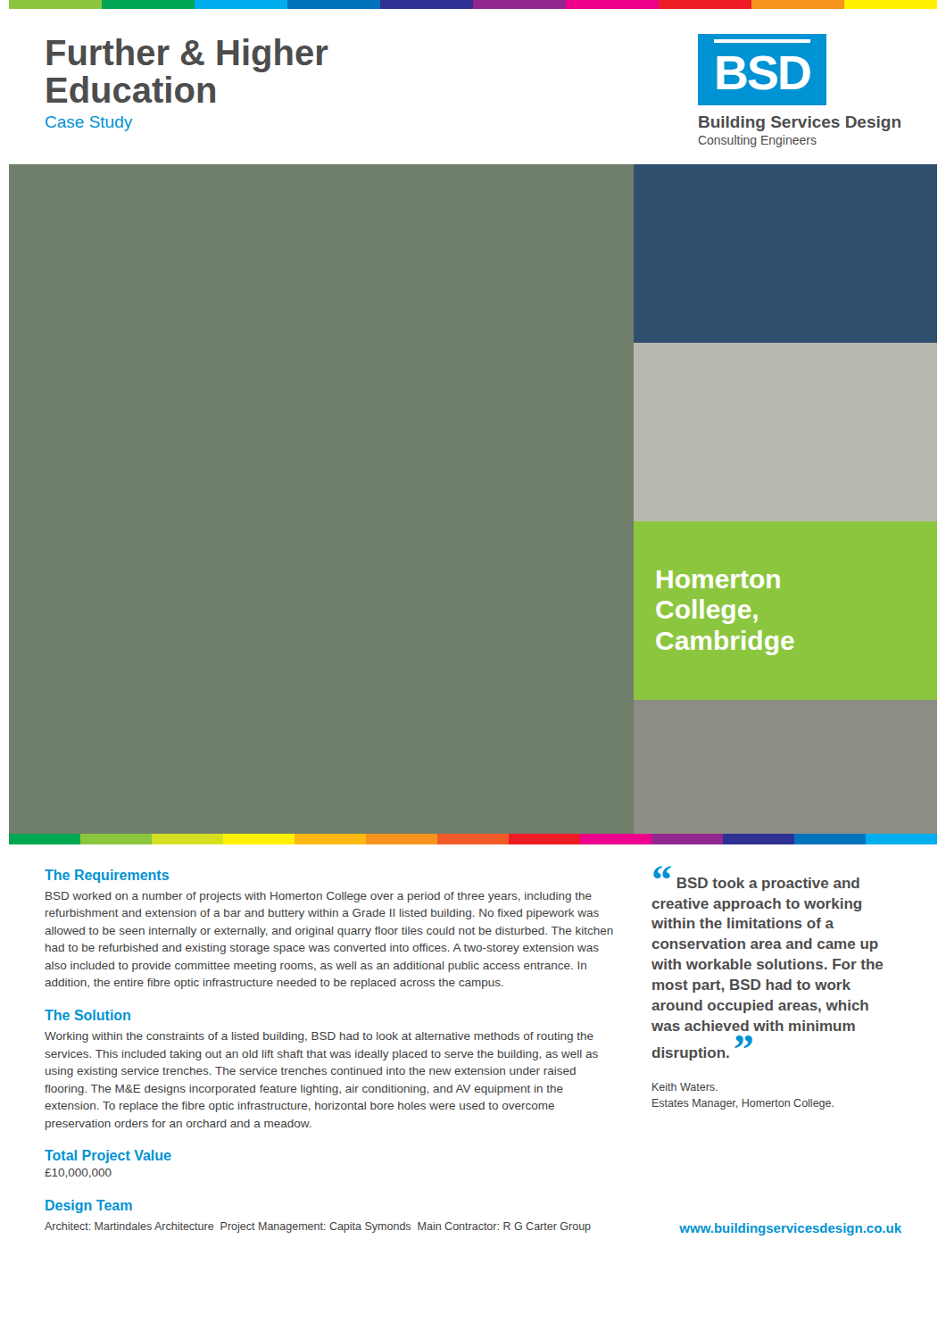Further & Higher
Education
Case Study
BSD
Building Services Design Consulting Engineers
Homerton
College,
Cambridge
The Requirements
BSD worked on a number of projects with Homerton College over a period of three years, including the refurbishment and extension of a bar and buttery within a Grade II listed building. No fixed pipework was allowed to be seen internally or externally, and original quarry floor tiles could not be disturbed. The kitchen had to be refurbished and existing storage space was converted into offices. A two-storey extension was also included to provide committee meeting rooms, as well as an additional public access entrance. In addition, the entire fibre optic infrastructure needed to be replaced across the campus.
The Solution
Working within the constraints of a listed building, BSD had to look at alternative methods of routing the services. This included taking out an old lift shaft that was ideally placed to serve the building, as well as using existing service trenches. The service trenches continued into the new extension under raised flooring. The M&E designs incorporated feature lighting, air conditioning, and AV equipment in the extension. To replace the fibre optic infrastructure, horizontal bore holes were used to overcome preservation orders for an orchard and a meadow.
“ BSD took a proactive and creative approach to working within the limitations of a conservation area and came up with workable solutions. For the most part, BSD had to work around occupied areas, which was achieved with minimum disruption.”
Keith Waters.
Estates Manager, Homerton College.
Total Project Value
£10,000,000
Design Team
Architect: Martindales Architecture Project Management: Capita Symonds Main Contractor: R G Carter Group
www.buildingservicesdesign.co.uk